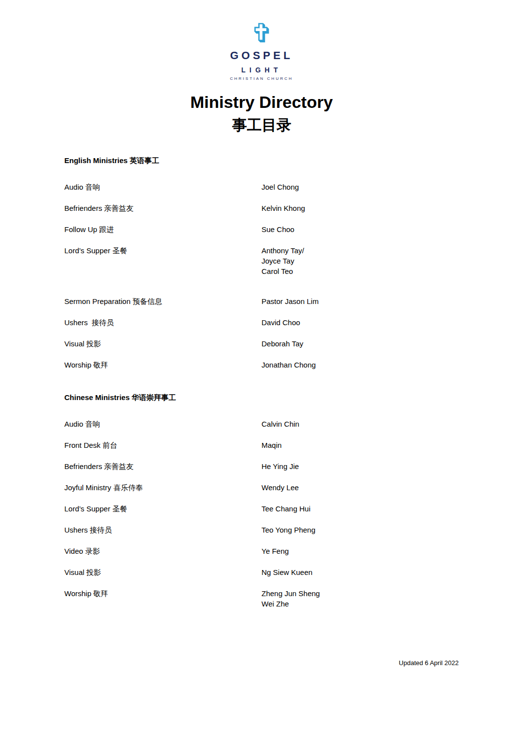✞
GOSPEL
LIGHT
CHRISTIAN CHURCH
Ministry Directory
事工目录
English Ministries 英语事工
| Audio 音响 | Joel Chong |
| Befrienders 亲善益友 | Kelvin Khong |
| Follow Up 跟进 | Sue Choo |
| Lord’s Supper 圣餐 | Anthony Tay/ Joyce Tay Carol Teo |
| Sermon Preparation 预备信息 | Pastor Jason Lim |
| Ushers 接待员 | David Choo |
| Visual 投影 | Deborah Tay |
| Worship 敬拜 | Jonathan Chong |
Chinese Ministries 华语崇拜事工
| Audio 音响 | Calvin Chin |
| Front Desk 前台 | Maqin |
| Befrienders 亲善益友 | He Ying Jie |
| Joyful Ministry 喜乐侍奉 | Wendy Lee |
| Lord’s Supper 圣餐 | Tee Chang Hui |
| Ushers 接待员 | Teo Yong Pheng |
| Video 录影 | Ye Feng |
| Visual 投影 | Ng Siew Kueen |
| Worship 敬拜 | Zheng Jun Sheng Wei Zhe |
Updated 6 April 2022